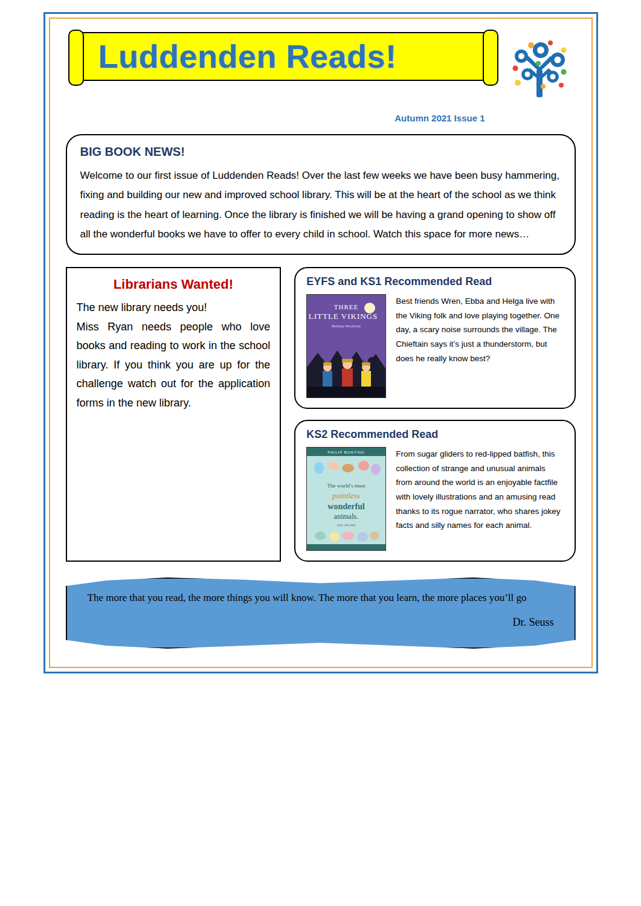Luddenden Reads!
Autumn 2021 Issue 1
BIG BOOK NEWS!
Welcome to our first issue of Luddenden Reads! Over the last few weeks we have been busy hammering, fixing and building our new and improved school library. This will be at the heart of the school as we think reading is the heart of learning. Once the library is finished we will be having a grand opening to show off all the wonderful books we have to offer to every child in school. Watch this space for more news…
Librarians Wanted!
The new library needs you!
Miss Ryan needs people who love books and reading to work in the school library. If you think you are up for the challenge watch out for the application forms in the new library.
EYFS and KS1 Recommended Read
THREE LITTLE VIKINGS Bethan Woollvin
Best friends Wren, Ebba and Helga live with the Viking folk and love playing together. One day, a scary noise surrounds the village. The Chieftain says it’s just a thunderstorm, but does he really know best?
KS2 Recommended Read
PHILIP BUNTING The world’s most pointless wonderful animals. (yes, you too)
From sugar gliders to red-lipped batfish, this collection of strange and unusual animals from around the world is an enjoyable factfile with lovely illustrations and an amusing read thanks to its rogue narrator, who shares jokey facts and silly names for each animal.
The more that you read, the more things you will know. The more that you learn, the more places you’ll go
Dr. Seuss